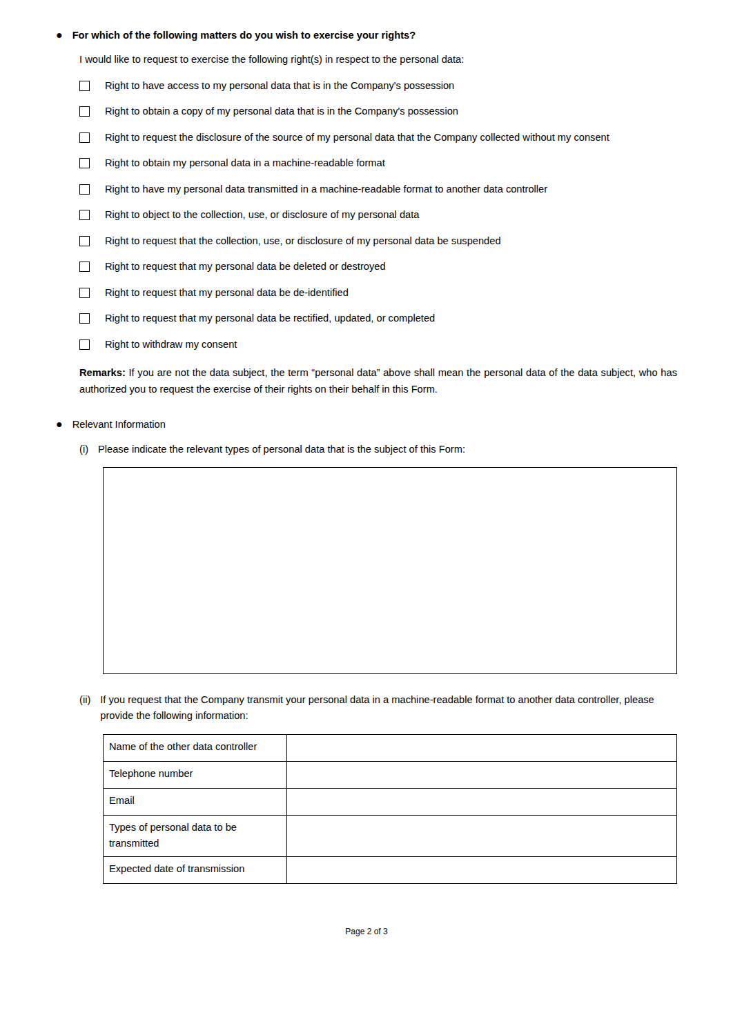● For which of the following matters do you wish to exercise your rights?
I would like to request to exercise the following right(s) in respect to the personal data:
Right to have access to my personal data that is in the Company's possession
Right to obtain a copy of my personal data that is in the Company's possession
Right to request the disclosure of the source of my personal data that the Company collected without my consent
Right to obtain my personal data in a machine-readable format
Right to have my personal data transmitted in a machine-readable format to another data controller
Right to object to the collection, use, or disclosure of my personal data
Right to request that the collection, use, or disclosure of my personal data be suspended
Right to request that my personal data be deleted or destroyed
Right to request that my personal data be de-identified
Right to request that my personal data be rectified, updated, or completed
Right to withdraw my consent
Remarks: If you are not the data subject, the term “personal data” above shall mean the personal data of the data subject, who has authorized you to request the exercise of their rights on their behalf in this Form.
● Relevant Information
(i) Please indicate the relevant types of personal data that is the subject of this Form:
(ii) If you request that the Company transmit your personal data in a machine-readable format to another data controller, please provide the following information:
| Name of the other data controller | |
| Telephone number | |
| Email | |
| Types of personal data to be transmitted | |
| Expected date of transmission | |
Page 2 of 3